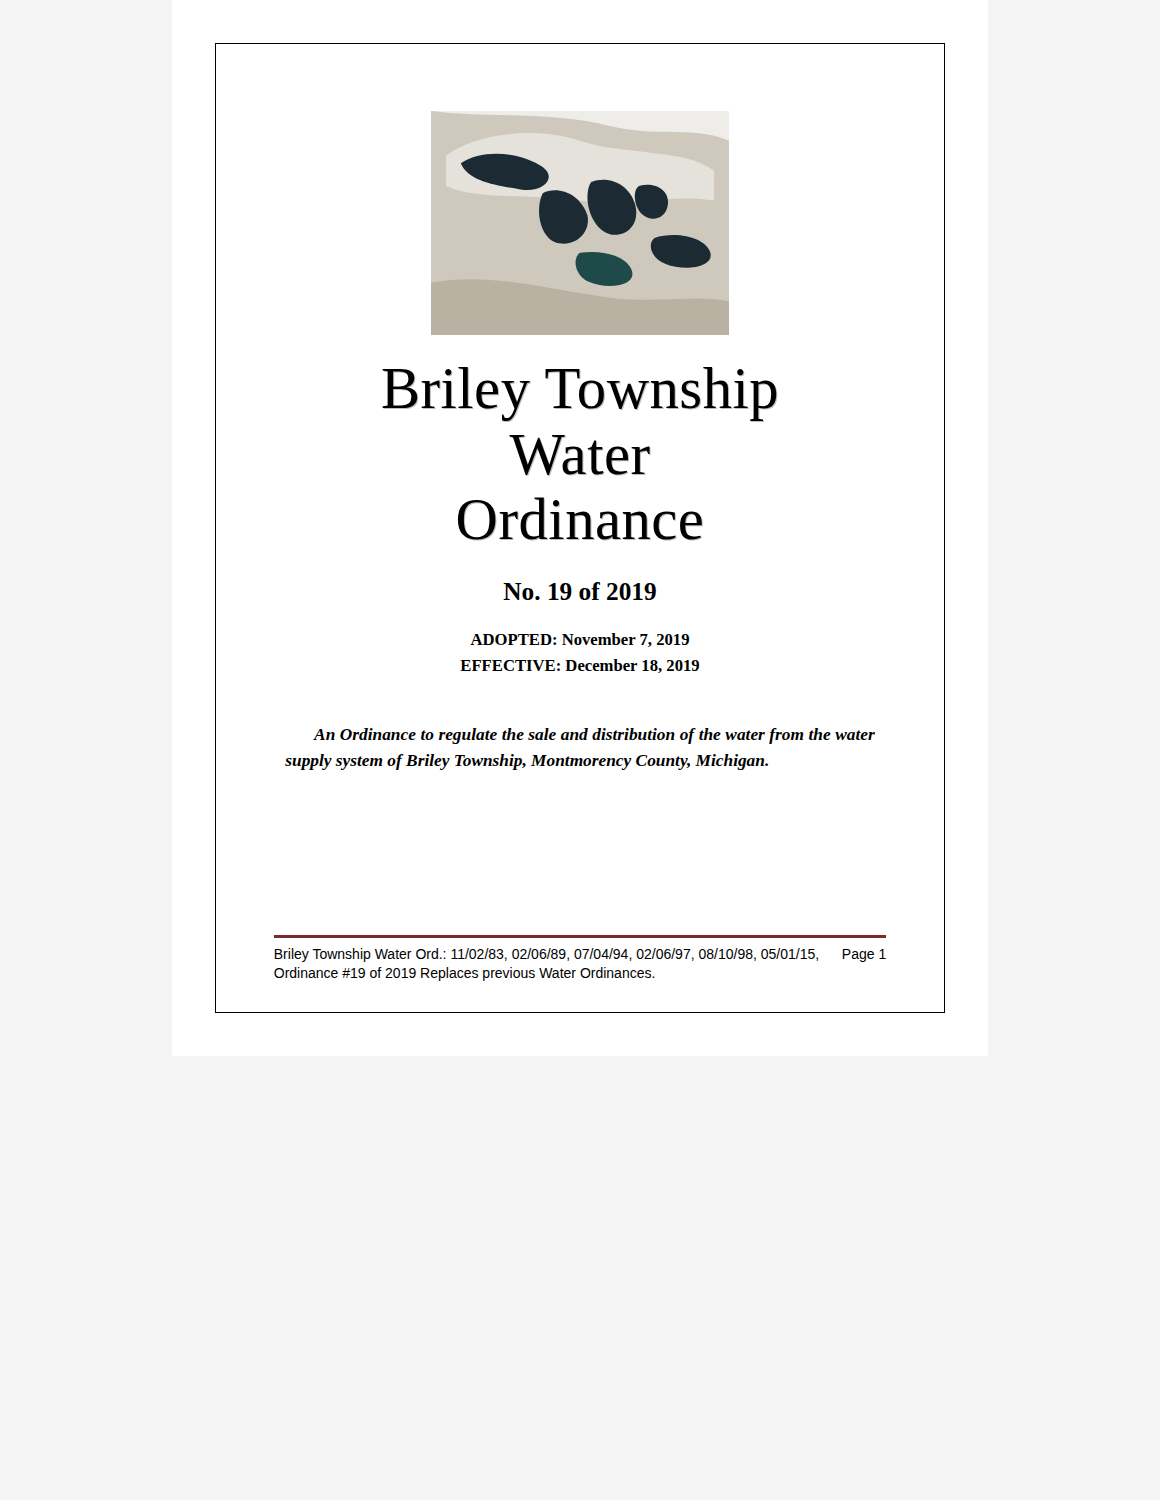Briley Township Water Ordinance
No. 19 of 2019
ADOPTED: November 7, 2019
EFFECTIVE: December 18, 2019
An Ordinance to regulate the sale and distribution of the water from the water supply system of Briley Township, Montmorency County, Michigan.
Briley Township Water Ord.: 11/02/83, 02/06/89, 07/04/94, 02/06/97, 08/10/98, 05/01/15, Ordinance #19 of 2019 Replaces previous Water Ordinances.
Page 1